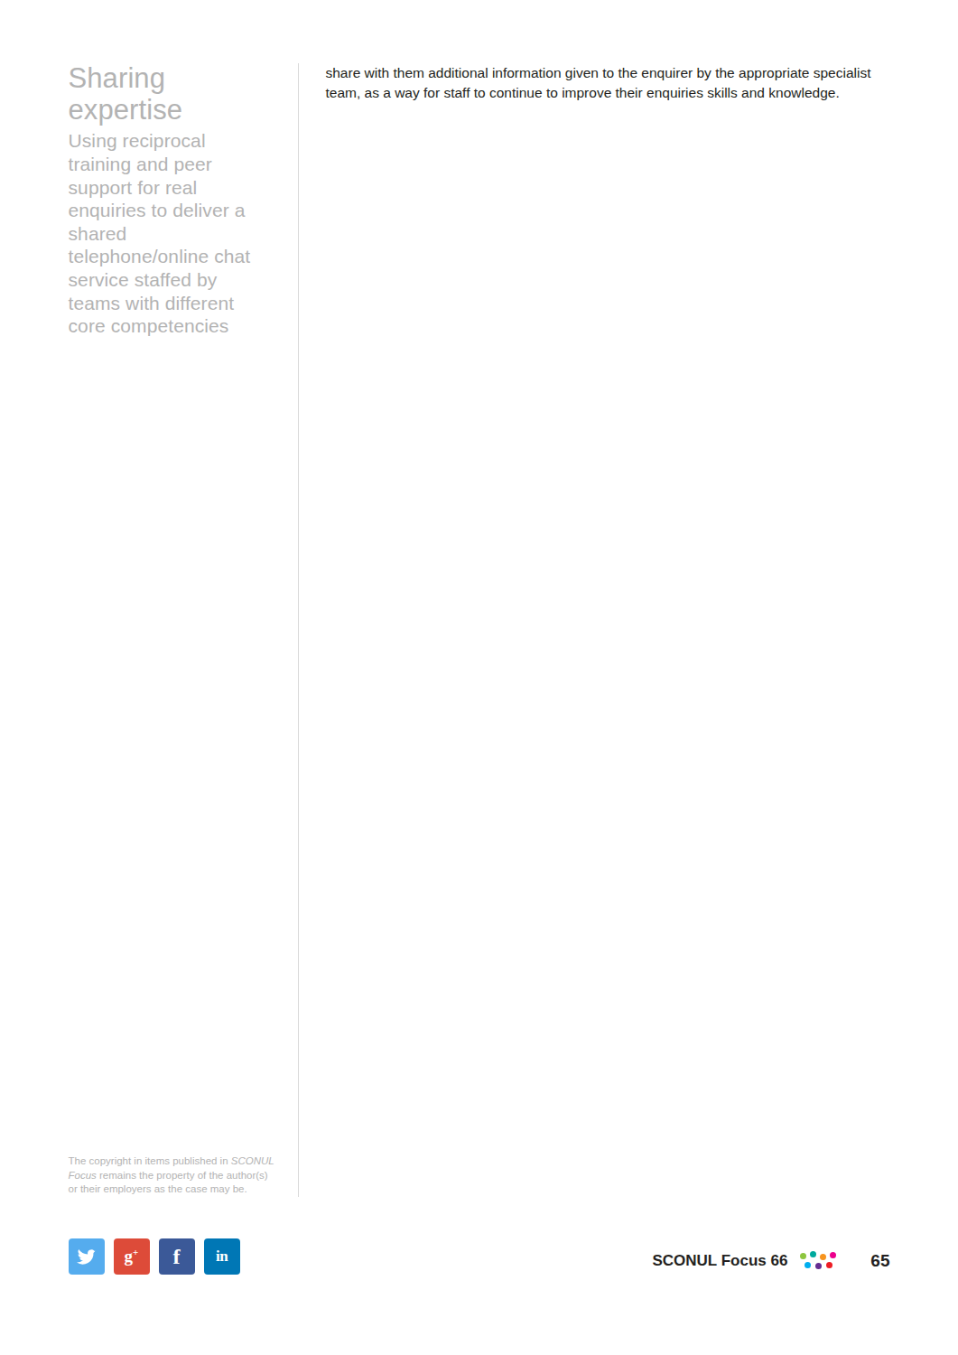Sharing expertise
Using reciprocal training and peer support for real enquiries to deliver a shared telephone/online chat service staffed by teams with different core competencies
The copyright in items published in SCONUL Focus remains the property of the author(s) or their employers as the case may be.
share with them additional information given to the enquirer by the appropriate specialist team, as a way for staff to continue to improve their enquiries skills and knowledge.
g+
f
in
SCONUL Focus 66 65